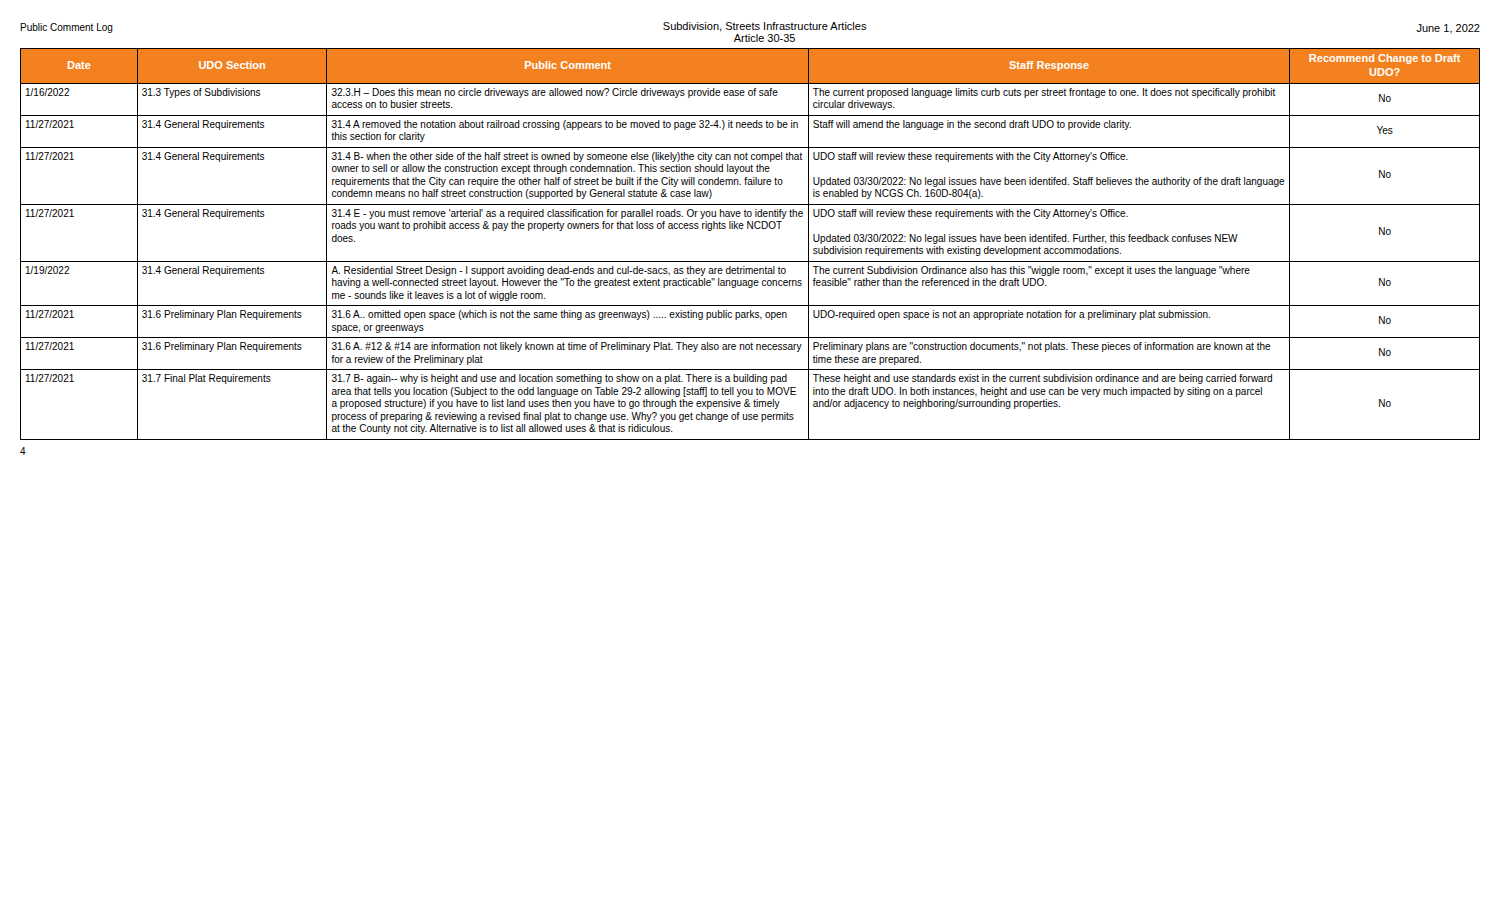Public Comment Log
Subdivision, Streets Infrastructure Articles
Article 30-35
June 1, 2022
| Date | UDO Section | Public Comment | Staff Response | Recommend Change to Draft UDO? |
| --- | --- | --- | --- | --- |
| 1/16/2022 | 31.3 Types of Subdivisions | 32.3.H – Does this mean no circle driveways are allowed now? Circle driveways provide ease of safe access on to busier streets. | The current proposed language limits curb cuts per street frontage to one. It does not specifically prohibit circular driveways. | No |
| 11/27/2021 | 31.4 General Requirements | 31.4 A removed the notation about railroad crossing (appears to be moved to page 32-4.) it needs to be in this section for clarity | Staff will amend the language in the second draft UDO to provide clarity. | Yes |
| 11/27/2021 | 31.4 General Requirements | 31.4 B- when the other side of the half street is owned by someone else (likely)the city can not compel that owner to sell or allow the construction except through condemnation. This section should layout the requirements that the City can require the other half of street be built if the City will condemn. failure to condemn means no half street construction (supported by General statute & case law) | UDO staff will review these requirements with the City Attorney's Office. Updated 03/30/2022: No legal issues have been identifed. Staff believes the authority of the draft language is enabled by NCGS Ch. 160D-804(a). | No |
| 11/27/2021 | 31.4 General Requirements | 31.4 E - you must remove 'arterial' as a required classification for parallel roads. Or you have to identify the roads you want to prohibit access & pay the property owners for that loss of access rights like NCDOT does. | UDO staff will review these requirements with the City Attorney's Office. Updated 03/30/2022: No legal issues have been identifed. Further, this feedback confuses NEW subdivision requirements with existing development accommodations. | No |
| 1/19/2022 | 31.4 General Requirements | A. Residential Street Design - I support avoiding dead-ends and cul-de-sacs, as they are detrimental to having a well-connected street layout. However the "To the greatest extent practicable" language concerns me - sounds like it leaves is a lot of wiggle room. | The current Subdivision Ordinance also has this "wiggle room," except it uses the language "where feasible" rather than the referenced in the draft UDO. | No |
| 11/27/2021 | 31.6 Preliminary Plan Requirements | 31.6 A.. omitted open space (which is not the same thing as greenways) ..... existing public parks, open space, or greenways | UDO-required open space is not an appropriate notation for a preliminary plat submission. | No |
| 11/27/2021 | 31.6 Preliminary Plan Requirements | 31.6 A. #12 & #14 are information not likely known at time of Preliminary Plat. They also are not necessary for a review of the Preliminary plat | Preliminary plans are "construction documents," not plats. These pieces of information are known at the time these are prepared. | No |
| 11/27/2021 | 31.7 Final Plat Requirements | 31.7 B- again-- why is height and use and location something to show on a plat. There is a building pad area that tells you location (Subject to the odd language on Table 29-2 allowing [staff] to tell you to MOVE a proposed structure) if you have to list land uses then you have to go through the expensive & timely process of preparing & reviewing a revised final plat to change use. Why? you get change of use permits at the County not city. Alternative is to list all allowed uses & that is ridiculous. | These height and use standards exist in the current subdivision ordinance and are being carried forward into the draft UDO. In both instances, height and use can be very much impacted by siting on a parcel and/or adjacency to neighboring/surrounding properties. | No |
4